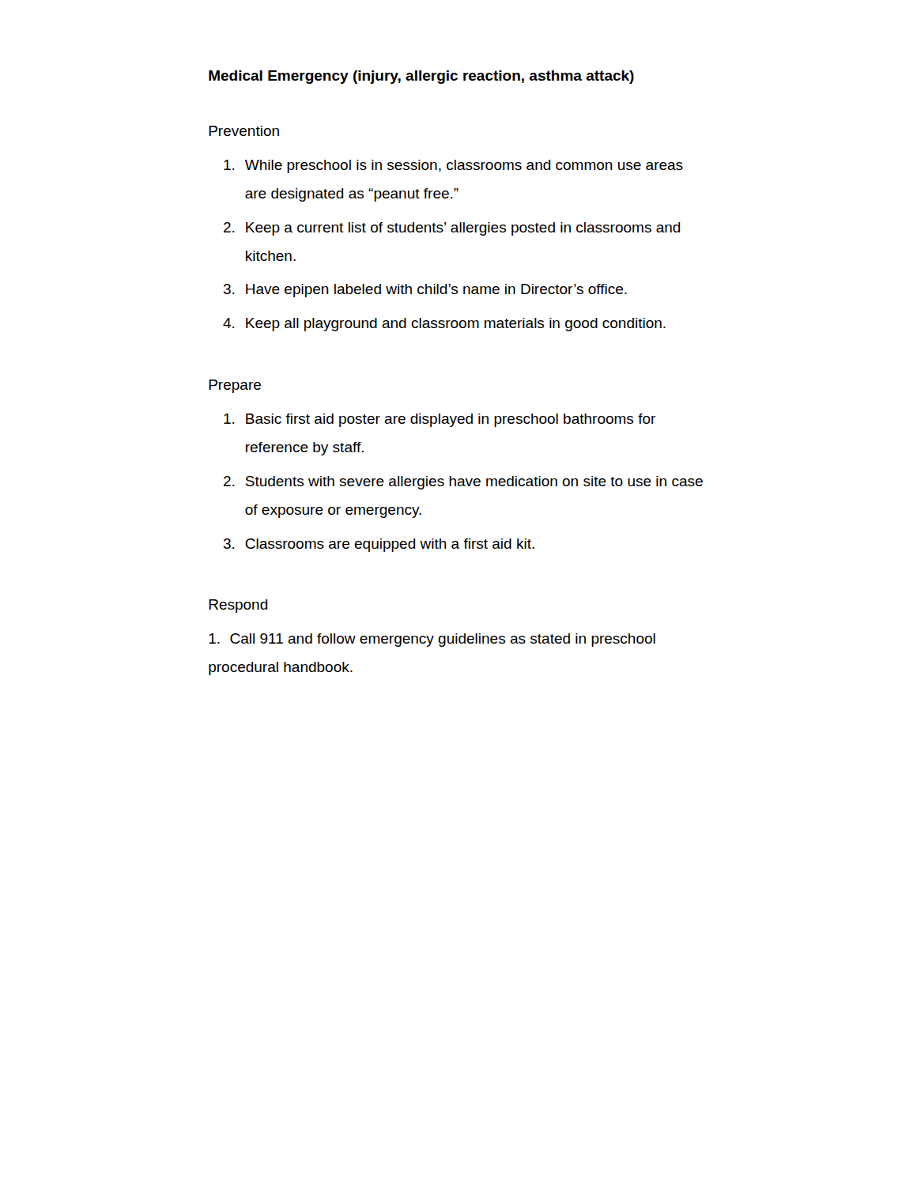Medical Emergency (injury, allergic reaction, asthma attack)
Prevention
While preschool is in session, classrooms and common use areas are designated as “peanut free.”
Keep a current list of students’ allergies posted in classrooms and kitchen.
Have epipen labeled with child’s name in Director’s office.
Keep all playground and classroom materials in good condition.
Prepare
Basic first aid poster are displayed in preschool bathrooms for reference by staff.
Students with severe allergies have medication on site to use in case of exposure or emergency.
Classrooms are equipped with a first aid kit.
Respond
1. Call 911 and follow emergency guidelines as stated in preschool procedural handbook.